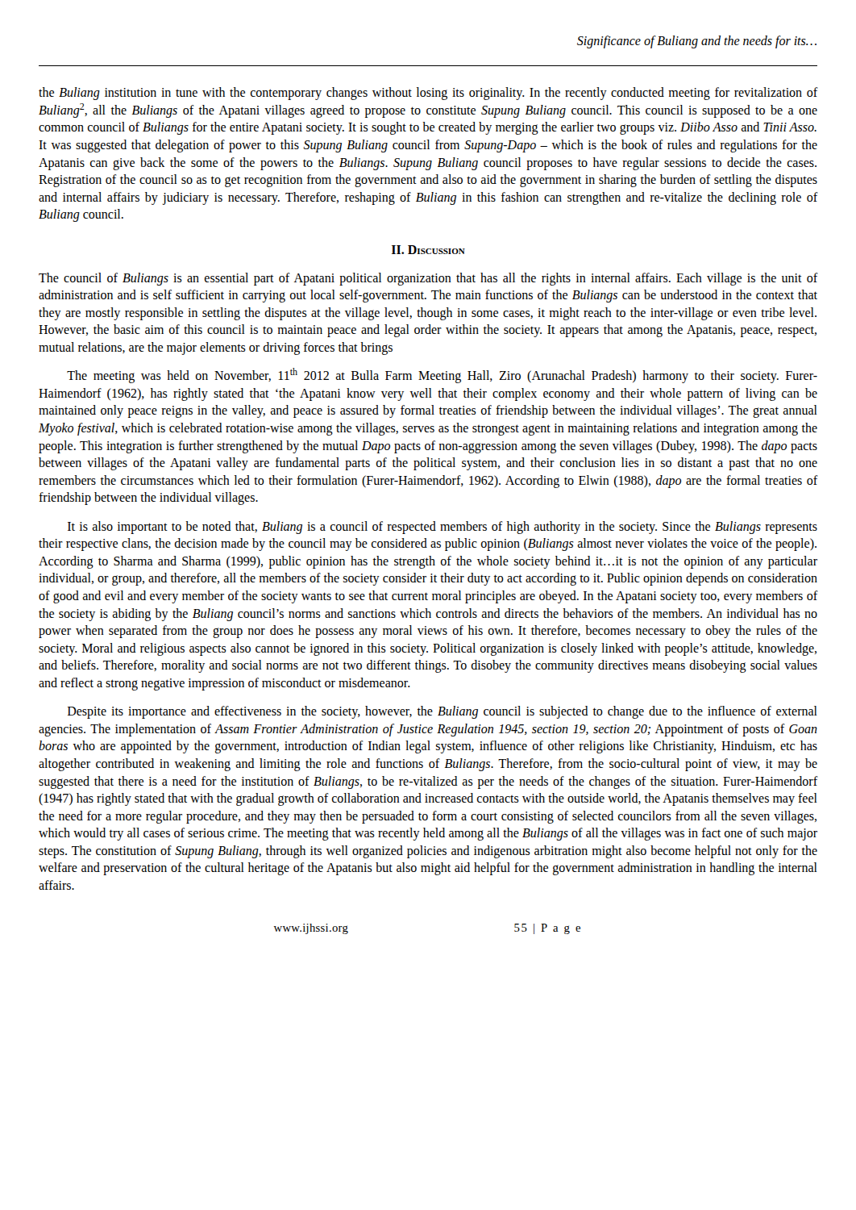Significance of Buliang and the needs for its…
the Buliang institution in tune with the contemporary changes without losing its originality. In the recently conducted meeting for revitalization of Buliang2, all the Buliangs of the Apatani villages agreed to propose to constitute Supung Buliang council. This council is supposed to be a one common council of Buliangs for the entire Apatani society. It is sought to be created by merging the earlier two groups viz. Diibo Asso and Tinii Asso. It was suggested that delegation of power to this Supung Buliang council from Supung-Dapo – which is the book of rules and regulations for the Apatanis can give back the some of the powers to the Buliangs. Supung Buliang council proposes to have regular sessions to decide the cases. Registration of the council so as to get recognition from the government and also to aid the government in sharing the burden of settling the disputes and internal affairs by judiciary is necessary. Therefore, reshaping of Buliang in this fashion can strengthen and re-vitalize the declining role of Buliang council.
II. Discussion
The council of Buliangs is an essential part of Apatani political organization that has all the rights in internal affairs. Each village is the unit of administration and is self sufficient in carrying out local self-government. The main functions of the Buliangs can be understood in the context that they are mostly responsible in settling the disputes at the village level, though in some cases, it might reach to the inter-village or even tribe level. However, the basic aim of this council is to maintain peace and legal order within the society. It appears that among the Apatanis, peace, respect, mutual relations, are the major elements or driving forces that brings
The meeting was held on November, 11th 2012 at Bulla Farm Meeting Hall, Ziro (Arunachal Pradesh) harmony to their society. Furer-Haimendorf (1962), has rightly stated that ‘the Apatani know very well that their complex economy and their whole pattern of living can be maintained only peace reigns in the valley, and peace is assured by formal treaties of friendship between the individual villages’. The great annual Myoko festival, which is celebrated rotation-wise among the villages, serves as the strongest agent in maintaining relations and integration among the people. This integration is further strengthened by the mutual Dapo pacts of non-aggression among the seven villages (Dubey, 1998). The dapo pacts between villages of the Apatani valley are fundamental parts of the political system, and their conclusion lies in so distant a past that no one remembers the circumstances which led to their formulation (Furer-Haimendorf, 1962). According to Elwin (1988), dapo are the formal treaties of friendship between the individual villages.
It is also important to be noted that, Buliang is a council of respected members of high authority in the society. Since the Buliangs represents their respective clans, the decision made by the council may be considered as public opinion (Buliangs almost never violates the voice of the people). According to Sharma and Sharma (1999), public opinion has the strength of the whole society behind it…it is not the opinion of any particular individual, or group, and therefore, all the members of the society consider it their duty to act according to it. Public opinion depends on consideration of good and evil and every member of the society wants to see that current moral principles are obeyed. In the Apatani society too, every members of the society is abiding by the Buliang council’s norms and sanctions which controls and directs the behaviors of the members. An individual has no power when separated from the group nor does he possess any moral views of his own. It therefore, becomes necessary to obey the rules of the society. Moral and religious aspects also cannot be ignored in this society. Political organization is closely linked with people’s attitude, knowledge, and beliefs. Therefore, morality and social norms are not two different things. To disobey the community directives means disobeying social values and reflect a strong negative impression of misconduct or misdemeanor.
Despite its importance and effectiveness in the society, however, the Buliang council is subjected to change due to the influence of external agencies. The implementation of Assam Frontier Administration of Justice Regulation 1945, section 19, section 20; Appointment of posts of Goan boras who are appointed by the government, introduction of Indian legal system, influence of other religions like Christianity, Hinduism, etc has altogether contributed in weakening and limiting the role and functions of Buliangs. Therefore, from the socio-cultural point of view, it may be suggested that there is a need for the institution of Buliangs, to be re-vitalized as per the needs of the changes of the situation. Furer-Haimendorf (1947) has rightly stated that with the gradual growth of collaboration and increased contacts with the outside world, the Apatanis themselves may feel the need for a more regular procedure, and they may then be persuaded to form a court consisting of selected councilors from all the seven villages, which would try all cases of serious crime. The meeting that was recently held among all the Buliangs of all the villages was in fact one of such major steps. The constitution of Supung Buliang, through its well organized policies and indigenous arbitration might also become helpful not only for the welfare and preservation of the cultural heritage of the Apatanis but also might aid helpful for the government administration in handling the internal affairs.
www.ijhssi.org 55 | P a g e